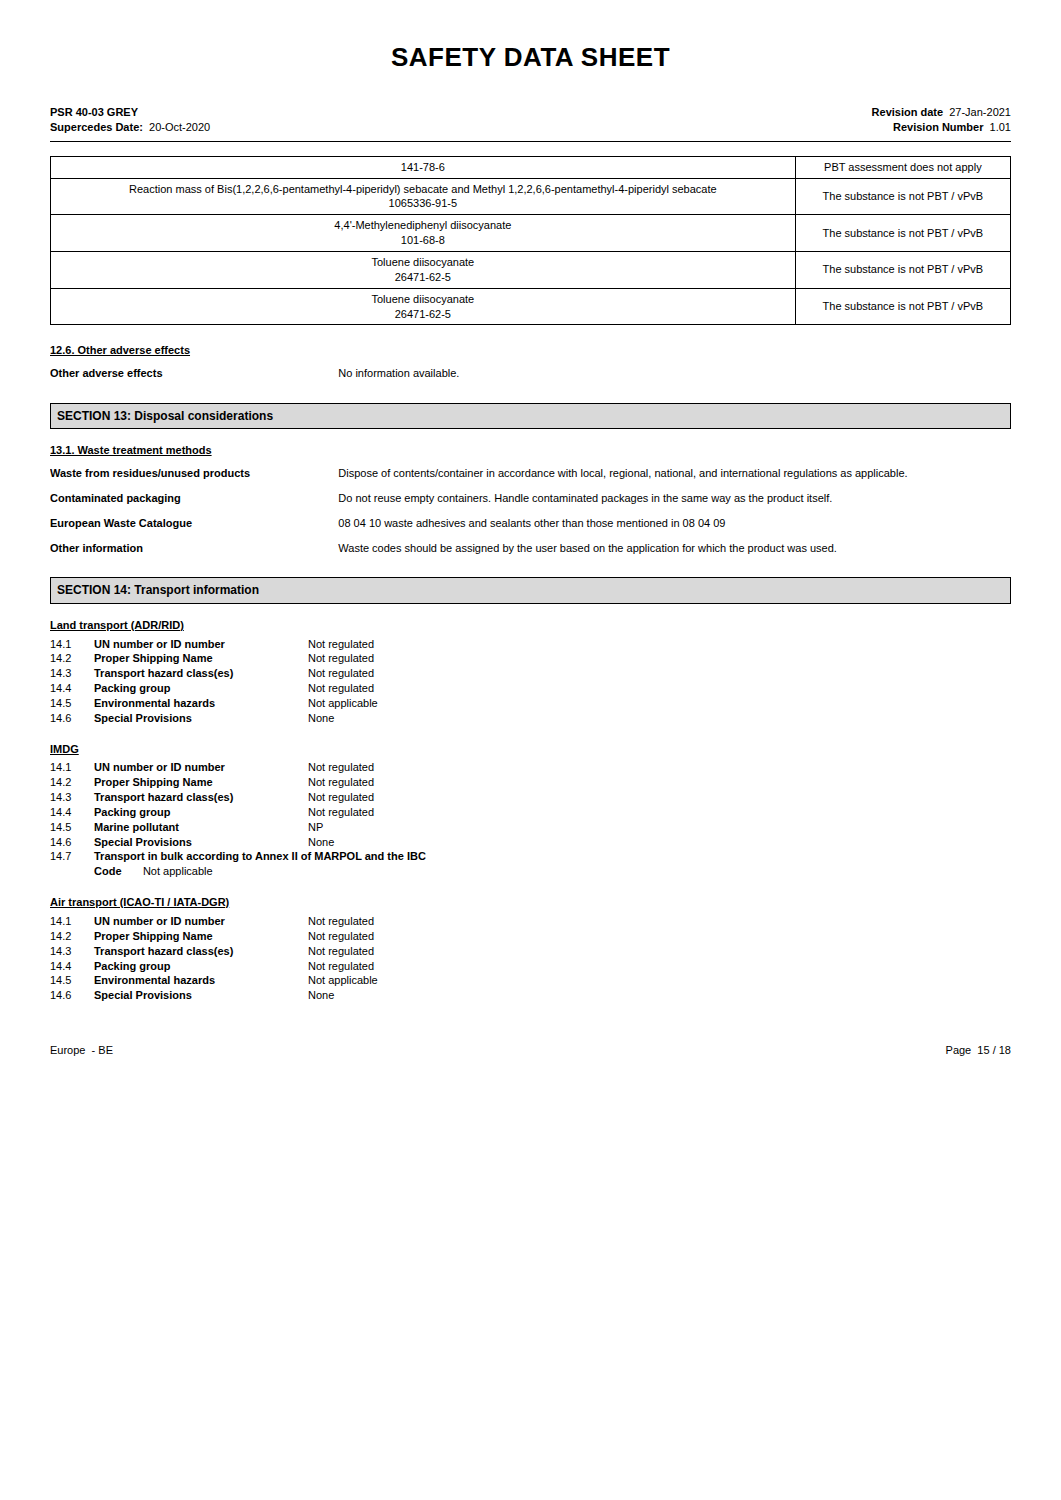SAFETY DATA SHEET
PSR 40-03 GREY
Supercedes Date: 20-Oct-2020
Revision date 27-Jan-2021
Revision Number 1.01
| 141-78-6 | PBT assessment does not apply |
| Reaction mass of Bis(1,2,2,6,6-pentamethyl-4-piperidyl) sebacate and Methyl 1,2,2,6,6-pentamethyl-4-piperidyl sebacate 1065336-91-5 | The substance is not PBT / vPvB |
| 4,4'-Methylenediphenyl diisocyanate 101-68-8 | The substance is not PBT / vPvB |
| Toluene diisocyanate 26471-62-5 | The substance is not PBT / vPvB |
| Toluene diisocyanate 26471-62-5 | The substance is not PBT / vPvB |
12.6. Other adverse effects
Other adverse effects
No information available.
SECTION 13: Disposal considerations
13.1. Waste treatment methods
Waste from residues/unused products
Dispose of contents/container in accordance with local, regional, national, and international regulations as applicable.
Contaminated packaging
Do not reuse empty containers. Handle contaminated packages in the same way as the product itself.
European Waste Catalogue
08 04 10 waste adhesives and sealants other than those mentioned in 08 04 09
Other information
Waste codes should be assigned by the user based on the application for which the product was used.
SECTION 14: Transport information
Land transport (ADR/RID)
| 14.1 | UN number or ID number | Not regulated |
| 14.2 | Proper Shipping Name | Not regulated |
| 14.3 | Transport hazard class(es) | Not regulated |
| 14.4 | Packing group | Not regulated |
| 14.5 | Environmental hazards | Not applicable |
| 14.6 | Special Provisions | None |
IMDG
| 14.1 | UN number or ID number | Not regulated |
| 14.2 | Proper Shipping Name | Not regulated |
| 14.3 | Transport hazard class(es) | Not regulated |
| 14.4 | Packing group | Not regulated |
| 14.5 | Marine pollutant | NP |
| 14.6 | Special Provisions | None |
| 14.7 | Transport in bulk according to Annex II of MARPOL and the IBC Code Not applicable |
Air transport (ICAO-TI / IATA-DGR)
| 14.1 | UN number or ID number | Not regulated |
| 14.2 | Proper Shipping Name | Not regulated |
| 14.3 | Transport hazard class(es) | Not regulated |
| 14.4 | Packing group | Not regulated |
| 14.5 | Environmental hazards | Not applicable |
| 14.6 | Special Provisions | None |
Europe - BE
Page 15 / 18